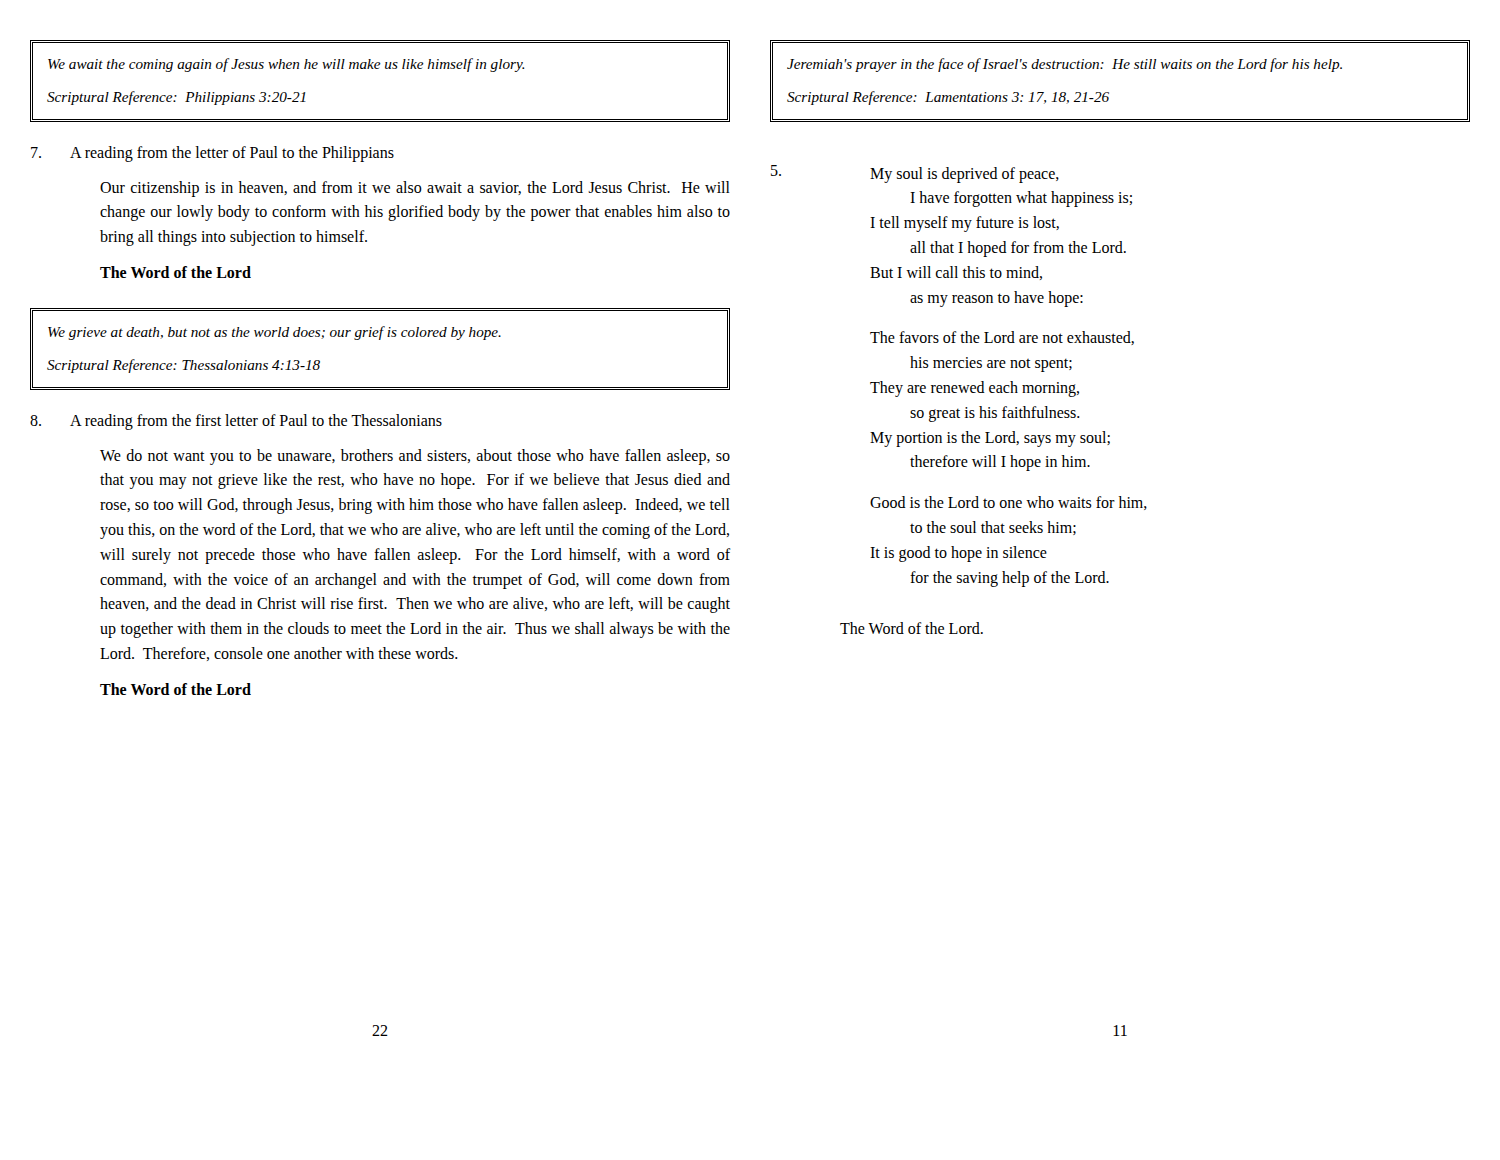We await the coming again of Jesus when he will make us like himself in glory.
Scriptural Reference: Philippians 3:20-21
7.
A reading from the letter of Paul to the Philippians
Our citizenship is in heaven, and from it we also await a savior, the Lord Jesus Christ. He will change our lowly body to conform with his glorified body by the power that enables him also to bring all things into subjection to himself.
The Word of the Lord
We grieve at death, but not as the world does; our grief is colored by hope.
Scriptural Reference: Thessalonians 4:13-18
8.
A reading from the first letter of Paul to the Thessalonians
We do not want you to be unaware, brothers and sisters, about those who have fallen asleep, so that you may not grieve like the rest, who have no hope. For if we believe that Jesus died and rose, so too will God, through Jesus, bring with him those who have fallen asleep. Indeed, we tell you this, on the word of the Lord, that we who are alive, who are left until the coming of the Lord, will surely not precede those who have fallen asleep. For the Lord himself, with a word of command, with the voice of an archangel and with the trumpet of God, will come down from heaven, and the dead in Christ will rise first. Then we who are alive, who are left, will be caught up together with them in the clouds to meet the Lord in the air. Thus we shall always be with the Lord. Therefore, console one another with these words.
The Word of the Lord
22
Jeremiah's prayer in the face of Israel's destruction: He still waits on the Lord for his help.
Scriptural Reference: Lamentations 3: 17, 18, 21-26
5.
My soul is deprived of peace,
I have forgotten what happiness is; I tell myself my future is lost,
all that I hoped for from the Lord. But I will call this to mind,
as my reason to have hope:
The favors of the Lord are not exhausted,
his mercies are not spent; They are renewed each morning,
so great is his faithfulness. My portion is the Lord, says my soul;
therefore will I hope in him.
Good is the Lord to one who waits for him,
to the soul that seeks him; It is good to hope in silence
for the saving help of the Lord.
The Word of the Lord.
11